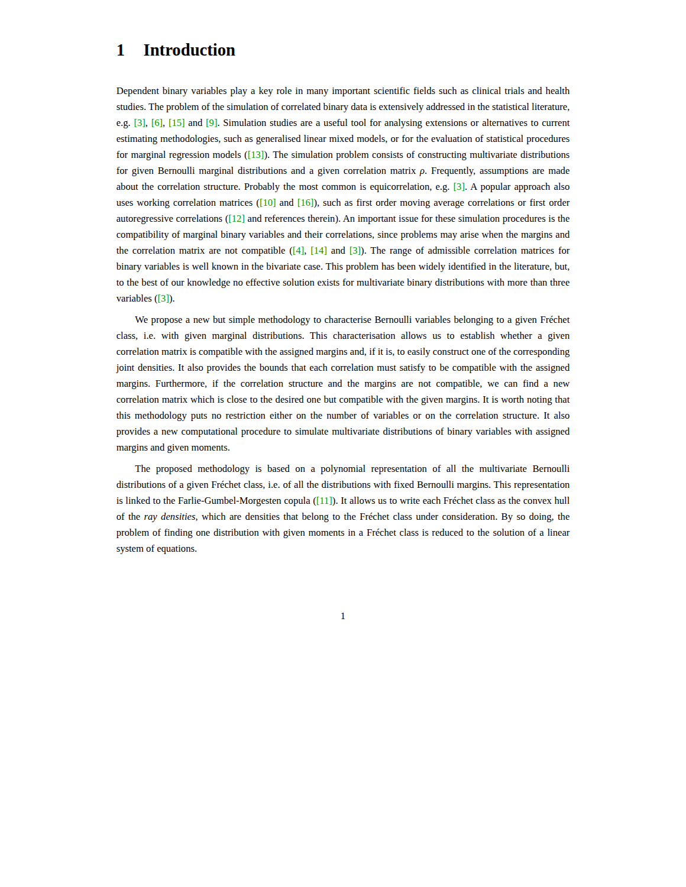1 Introduction
Dependent binary variables play a key role in many important scientific fields such as clinical trials and health studies. The problem of the simulation of correlated binary data is extensively addressed in the statistical literature, e.g. [3], [6], [15] and [9]. Simulation studies are a useful tool for analysing extensions or alternatives to current estimating methodologies, such as generalised linear mixed models, or for the evaluation of statistical procedures for marginal regression models ([13]). The simulation problem consists of constructing multivariate distributions for given Bernoulli marginal distributions and a given correlation matrix ρ. Frequently, assumptions are made about the correlation structure. Probably the most common is equicorrelation, e.g. [3]. A popular approach also uses working correlation matrices ([10] and [16]), such as first order moving average correlations or first order autoregressive correlations ([12] and references therein). An important issue for these simulation procedures is the compatibility of marginal binary variables and their correlations, since problems may arise when the margins and the correlation matrix are not compatible ([4], [14] and [3]). The range of admissible correlation matrices for binary variables is well known in the bivariate case. This problem has been widely identified in the literature, but, to the best of our knowledge no effective solution exists for multivariate binary distributions with more than three variables ([3]).
We propose a new but simple methodology to characterise Bernoulli variables belonging to a given Fréchet class, i.e. with given marginal distributions. This characterisation allows us to establish whether a given correlation matrix is compatible with the assigned margins and, if it is, to easily construct one of the corresponding joint densities. It also provides the bounds that each correlation must satisfy to be compatible with the assigned margins. Furthermore, if the correlation structure and the margins are not compatible, we can find a new correlation matrix which is close to the desired one but compatible with the given margins. It is worth noting that this methodology puts no restriction either on the number of variables or on the correlation structure. It also provides a new computational procedure to simulate multivariate distributions of binary variables with assigned margins and given moments.
The proposed methodology is based on a polynomial representation of all the multivariate Bernoulli distributions of a given Fréchet class, i.e. of all the distributions with fixed Bernoulli margins. This representation is linked to the Farlie-Gumbel-Morgesten copula ([11]). It allows us to write each Fréchet class as the convex hull of the ray densities, which are densities that belong to the Fréchet class under consideration. By so doing, the problem of finding one distribution with given moments in a Fréchet class is reduced to the solution of a linear system of equations.
1